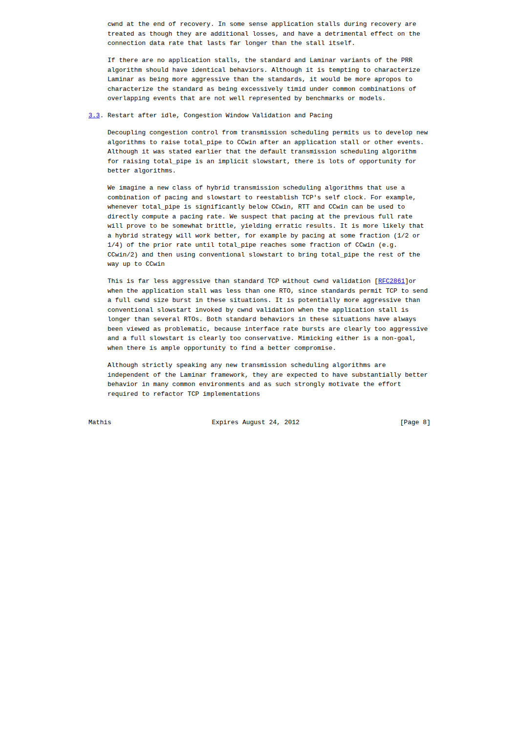cwnd at the end of recovery. In some sense application stalls during recovery are treated as though they are additional losses, and have a detrimental effect on the connection data rate that lasts far longer than the stall itself.
If there are no application stalls, the standard and Laminar variants of the PRR algorithm should have identical behaviors. Although it is tempting to characterize Laminar as being more aggressive than the standards, it would be more apropos to characterize the standard as being excessively timid under common combinations of overlapping events that are not well represented by benchmarks or models.
3.3. Restart after idle, Congestion Window Validation and Pacing
Decoupling congestion control from transmission scheduling permits us to develop new algorithms to raise total_pipe to CCwin after an application stall or other events. Although it was stated earlier that the default transmission scheduling algorithm for raising total_pipe is an implicit slowstart, there is lots of opportunity for better algorithms.
We imagine a new class of hybrid transmission scheduling algorithms that use a combination of pacing and slowstart to reestablish TCP's self clock. For example, whenever total_pipe is significantly below CCwin, RTT and CCwin can be used to directly compute a pacing rate. We suspect that pacing at the previous full rate will prove to be somewhat brittle, yielding erratic results. It is more likely that a hybrid strategy will work better, for example by pacing at some fraction (1/2 or 1/4) of the prior rate until total_pipe reaches some fraction of CCwin (e.g. CCwin/2) and then using conventional slowstart to bring total_pipe the rest of the way up to CCwin
This is far less aggressive than standard TCP without cwnd validation [RFC2861]or when the application stall was less than one RTO, since standards permit TCP to send a full cwnd size burst in these situations. It is potentially more aggressive than conventional slowstart invoked by cwnd validation when the application stall is longer than several RTOs. Both standard behaviors in these situations have always been viewed as problematic, because interface rate bursts are clearly too aggressive and a full slowstart is clearly too conservative. Mimicking either is a non-goal, when there is ample opportunity to find a better compromise.
Although strictly speaking any new transmission scheduling algorithms are independent of the Laminar framework, they are expected to have substantially better behavior in many common environments and as such strongly motivate the effort required to refactor TCP implementations
Mathis Expires August 24, 2012 [Page 8]